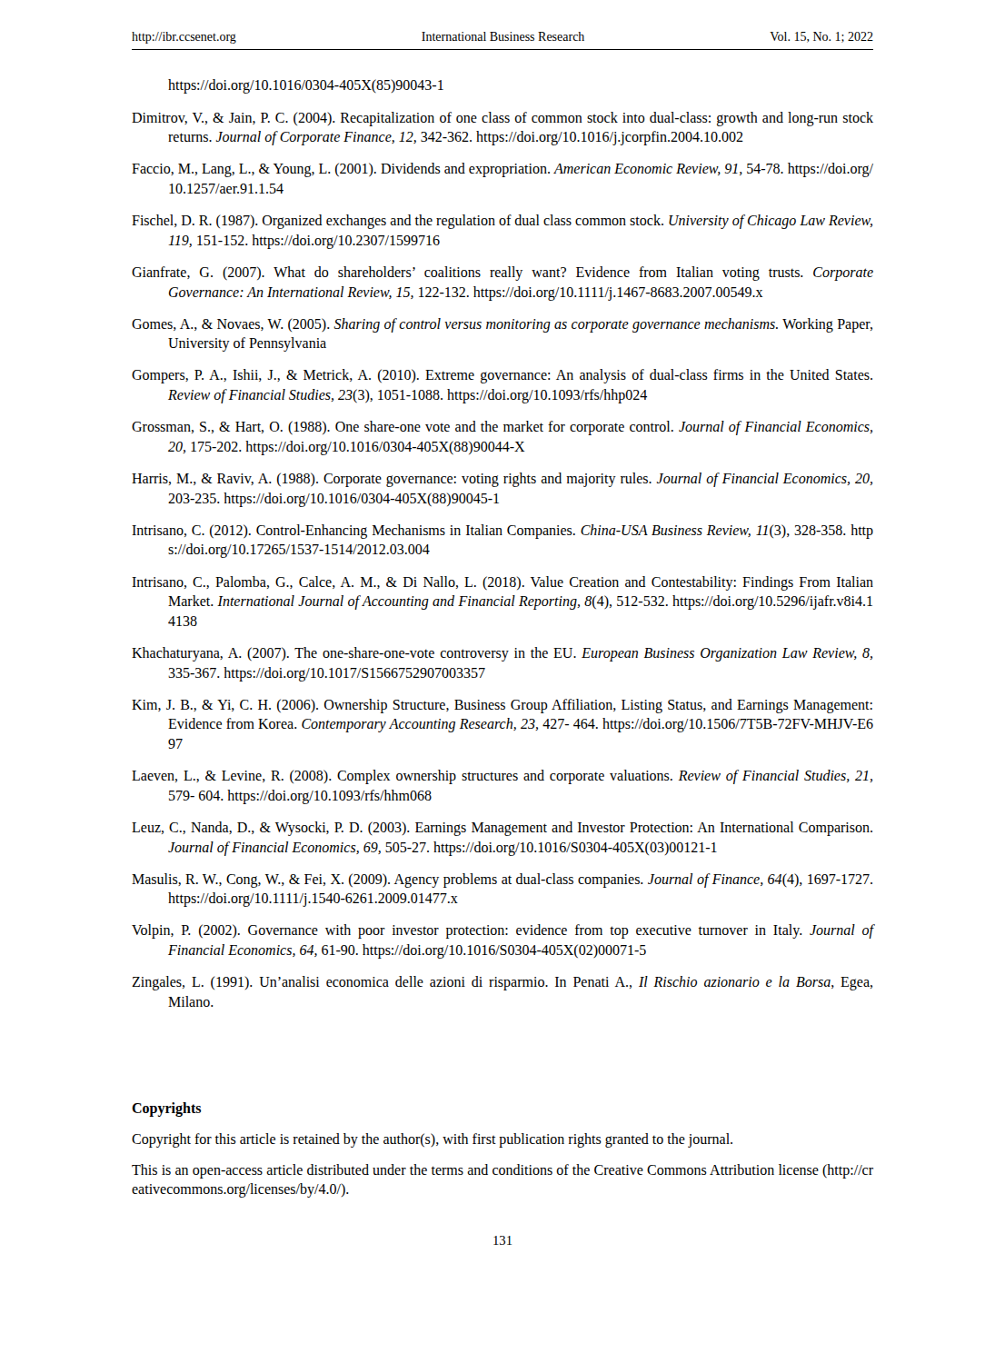http://ibr.ccsenet.org International Business Research Vol. 15, No. 1; 2022
https://doi.org/10.1016/0304-405X(85)90043-1
Dimitrov, V., & Jain, P. C. (2004). Recapitalization of one class of common stock into dual-class: growth and long-run stock returns. Journal of Corporate Finance, 12, 342-362. https://doi.org/10.1016/j.jcorpfin.2004.10.002
Faccio, M., Lang, L., & Young, L. (2001). Dividends and expropriation. American Economic Review, 91, 54-78. https://doi.org/10.1257/aer.91.1.54
Fischel, D. R. (1987). Organized exchanges and the regulation of dual class common stock. University of Chicago Law Review, 119, 151-152. https://doi.org/10.2307/1599716
Gianfrate, G. (2007). What do shareholders’ coalitions really want? Evidence from Italian voting trusts. Corporate Governance: An International Review, 15, 122-132. https://doi.org/10.1111/j.1467-8683.2007.00549.x
Gomes, A., & Novaes, W. (2005). Sharing of control versus monitoring as corporate governance mechanisms. Working Paper, University of Pennsylvania
Gompers, P. A., Ishii, J., & Metrick, A. (2010). Extreme governance: An analysis of dual-class firms in the United States. Review of Financial Studies, 23(3), 1051-1088. https://doi.org/10.1093/rfs/hhp024
Grossman, S., & Hart, O. (1988). One share-one vote and the market for corporate control. Journal of Financial Economics, 20, 175-202. https://doi.org/10.1016/0304-405X(88)90044-X
Harris, M., & Raviv, A. (1988). Corporate governance: voting rights and majority rules. Journal of Financial Economics, 20, 203-235. https://doi.org/10.1016/0304-405X(88)90045-1
Intrisano, C. (2012). Control-Enhancing Mechanisms in Italian Companies. China-USA Business Review, 11(3), 328-358. https://doi.org/10.17265/1537-1514/2012.03.004
Intrisano, C., Palomba, G., Calce, A. M., & Di Nallo, L. (2018). Value Creation and Contestability: Findings From Italian Market. International Journal of Accounting and Financial Reporting, 8(4), 512-532. https://doi.org/10.5296/ijafr.v8i4.14138
Khachaturyana, A. (2007). The one-share-one-vote controversy in the EU. European Business Organization Law Review, 8, 335-367. https://doi.org/10.1017/S1566752907003357
Kim, J. B., & Yi, C. H. (2006). Ownership Structure, Business Group Affiliation, Listing Status, and Earnings Management: Evidence from Korea. Contemporary Accounting Research, 23, 427- 464. https://doi.org/10.1506/7T5B-72FV-MHJV-E697
Laeven, L., & Levine, R. (2008). Complex ownership structures and corporate valuations. Review of Financial Studies, 21, 579- 604. https://doi.org/10.1093/rfs/hhm068
Leuz, C., Nanda, D., & Wysocki, P. D. (2003). Earnings Management and Investor Protection: An International Comparison. Journal of Financial Economics, 69, 505-27. https://doi.org/10.1016/S0304-405X(03)00121-1
Masulis, R. W., Cong, W., & Fei, X. (2009). Agency problems at dual-class companies. Journal of Finance, 64(4), 1697-1727. https://doi.org/10.1111/j.1540-6261.2009.01477.x
Volpin, P. (2002). Governance with poor investor protection: evidence from top executive turnover in Italy. Journal of Financial Economics, 64, 61-90. https://doi.org/10.1016/S0304-405X(02)00071-5
Zingales, L. (1991). Un’analisi economica delle azioni di risparmio. In Penati A., Il Rischio azionario e la Borsa, Egea, Milano.
Copyrights
Copyright for this article is retained by the author(s), with first publication rights granted to the journal.
This is an open-access article distributed under the terms and conditions of the Creative Commons Attribution license (http://creativecommons.org/licenses/by/4.0/).
131